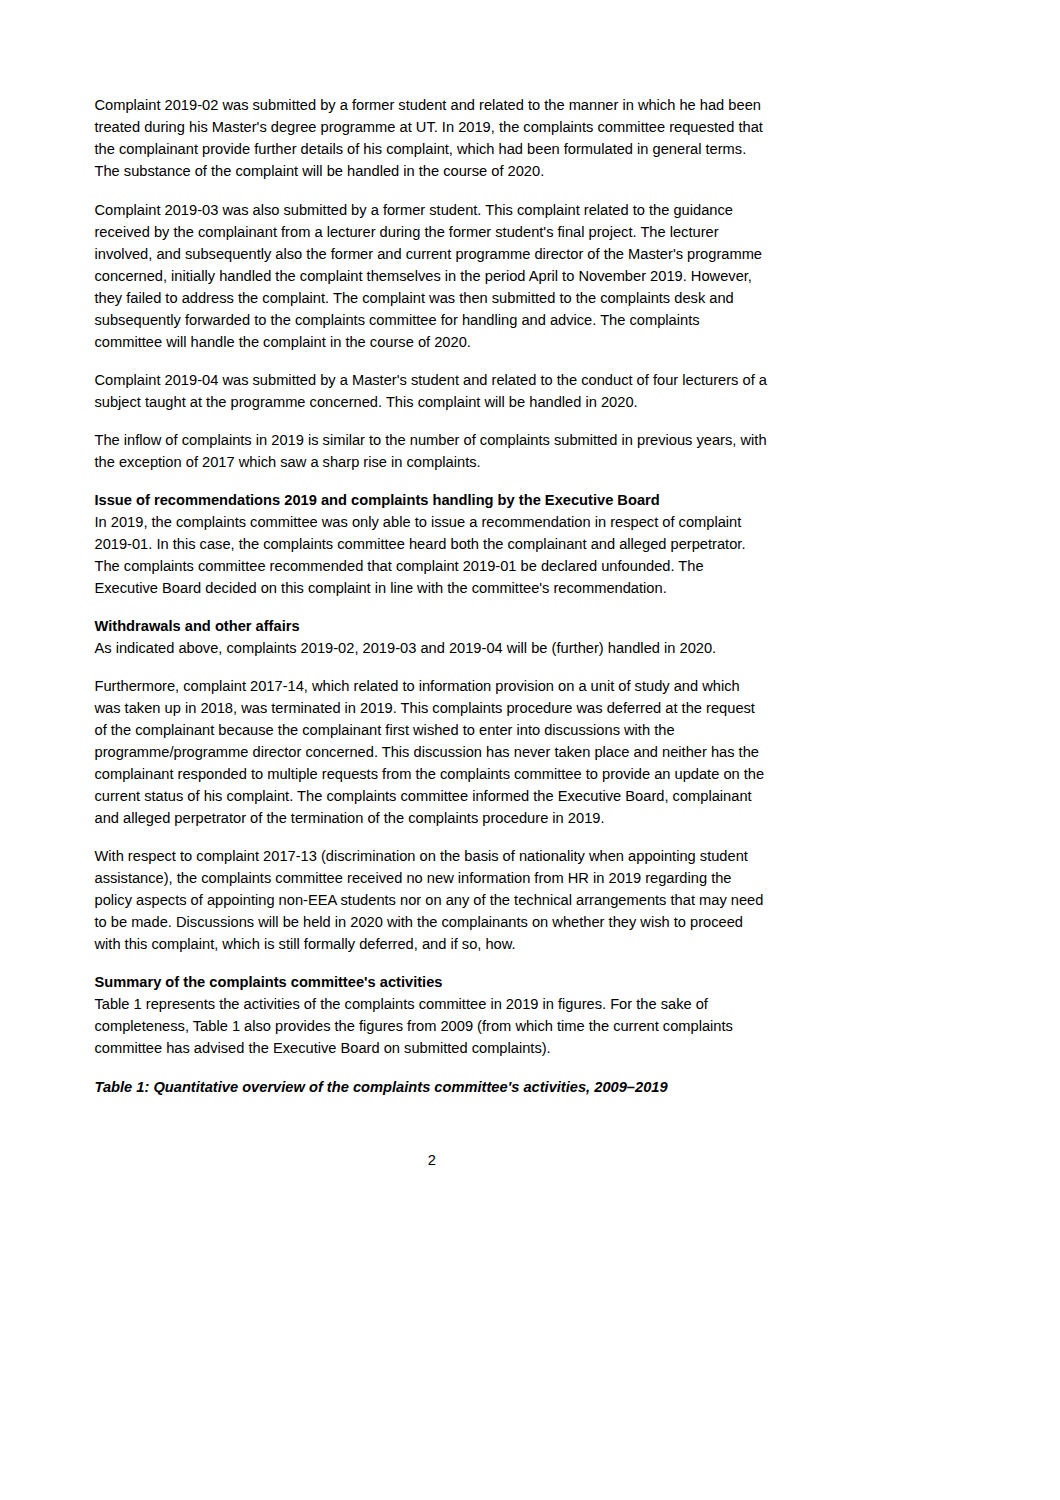Complaint 2019-02 was submitted by a former student and related to the manner in which he had been treated during his Master's degree programme at UT. In 2019, the complaints committee requested that the complainant provide further details of his complaint, which had been formulated in general terms. The substance of the complaint will be handled in the course of 2020.
Complaint 2019-03 was also submitted by a former student. This complaint related to the guidance received by the complainant from a lecturer during the former student's final project. The lecturer involved, and subsequently also the former and current programme director of the Master's programme concerned, initially handled the complaint themselves in the period April to November 2019. However, they failed to address the complaint. The complaint was then submitted to the complaints desk and subsequently forwarded to the complaints committee for handling and advice. The complaints committee will handle the complaint in the course of 2020.
Complaint 2019-04 was submitted by a Master's student and related to the conduct of four lecturers of a subject taught at the programme concerned. This complaint will be handled in 2020.
The inflow of complaints in 2019 is similar to the number of complaints submitted in previous years, with the exception of 2017 which saw a sharp rise in complaints.
Issue of recommendations 2019 and complaints handling by the Executive Board
In 2019, the complaints committee was only able to issue a recommendation in respect of complaint 2019-01. In this case, the complaints committee heard both the complainant and alleged perpetrator. The complaints committee recommended that complaint 2019-01 be declared unfounded. The Executive Board decided on this complaint in line with the committee's recommendation.
Withdrawals and other affairs
As indicated above, complaints 2019-02, 2019-03 and 2019-04 will be (further) handled in 2020.
Furthermore, complaint 2017-14, which related to information provision on a unit of study and which was taken up in 2018, was terminated in 2019. This complaints procedure was deferred at the request of the complainant because the complainant first wished to enter into discussions with the programme/programme director concerned. This discussion has never taken place and neither has the complainant responded to multiple requests from the complaints committee to provide an update on the current status of his complaint. The complaints committee informed the Executive Board, complainant and alleged perpetrator of the termination of the complaints procedure in 2019.
With respect to complaint 2017-13 (discrimination on the basis of nationality when appointing student assistance), the complaints committee received no new information from HR in 2019 regarding the policy aspects of appointing non-EEA students nor on any of the technical arrangements that may need to be made. Discussions will be held in 2020 with the complainants on whether they wish to proceed with this complaint, which is still formally deferred, and if so, how.
Summary of the complaints committee's activities
Table 1 represents the activities of the complaints committee in 2019 in figures. For the sake of completeness, Table 1 also provides the figures from 2009 (from which time the current complaints committee has advised the Executive Board on submitted complaints).
Table 1: Quantitative overview of the complaints committee's activities, 2009–2019
2